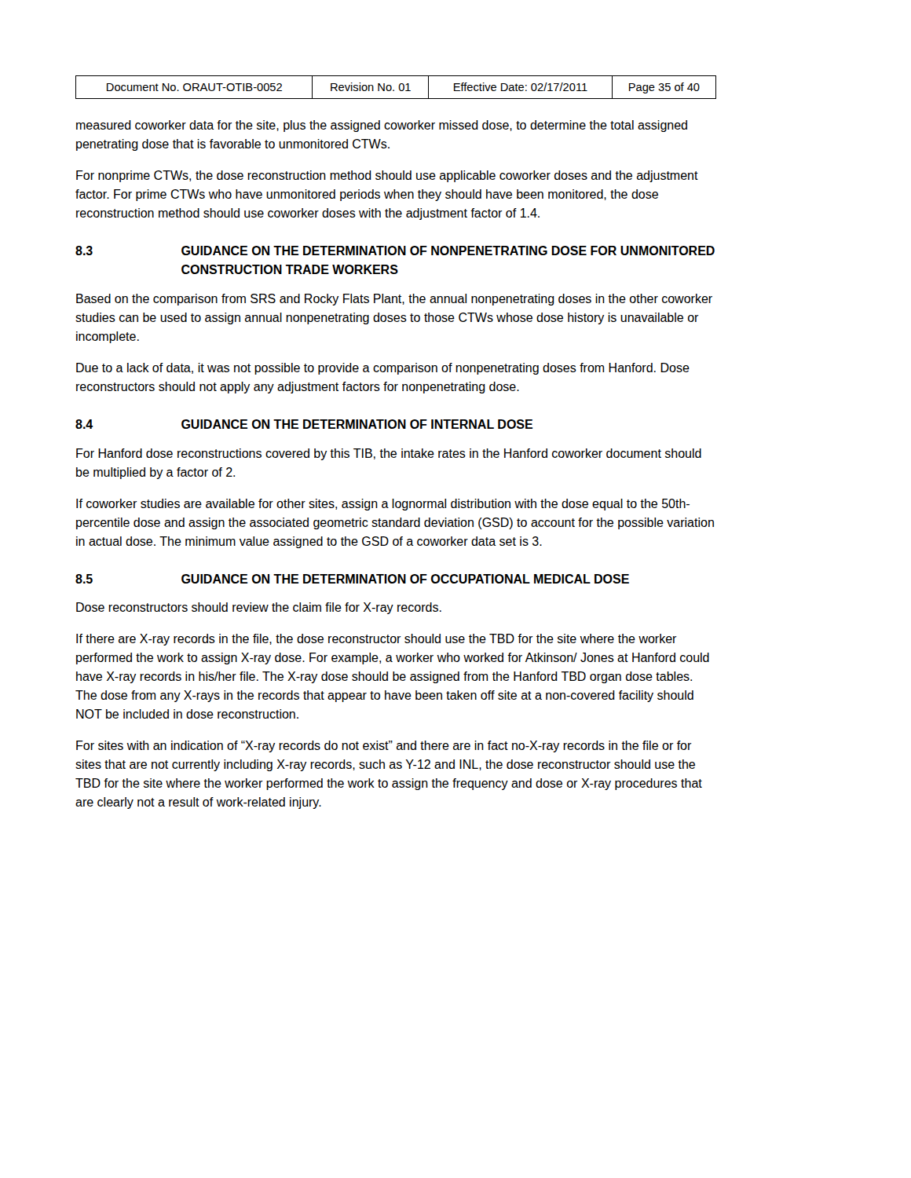| Document No. ORAUT-OTIB-0052 | Revision No. 01 | Effective Date: 02/17/2011 | Page 35 of 40 |
measured coworker data for the site, plus the assigned coworker missed dose, to determine the total assigned penetrating dose that is favorable to unmonitored CTWs.
For nonprime CTWs, the dose reconstruction method should use applicable coworker doses and the adjustment factor. For prime CTWs who have unmonitored periods when they should have been monitored, the dose reconstruction method should use coworker doses with the adjustment factor of 1.4.
8.3 GUIDANCE ON THE DETERMINATION OF NONPENETRATING DOSE FOR UNMONITORED CONSTRUCTION TRADE WORKERS
Based on the comparison from SRS and Rocky Flats Plant, the annual nonpenetrating doses in the other coworker studies can be used to assign annual nonpenetrating doses to those CTWs whose dose history is unavailable or incomplete.
Due to a lack of data, it was not possible to provide a comparison of nonpenetrating doses from Hanford. Dose reconstructors should not apply any adjustment factors for nonpenetrating dose.
8.4 GUIDANCE ON THE DETERMINATION OF INTERNAL DOSE
For Hanford dose reconstructions covered by this TIB, the intake rates in the Hanford coworker document should be multiplied by a factor of 2.
If coworker studies are available for other sites, assign a lognormal distribution with the dose equal to the 50th-percentile dose and assign the associated geometric standard deviation (GSD) to account for the possible variation in actual dose. The minimum value assigned to the GSD of a coworker data set is 3.
8.5 GUIDANCE ON THE DETERMINATION OF OCCUPATIONAL MEDICAL DOSE
Dose reconstructors should review the claim file for X-ray records.
If there are X-ray records in the file, the dose reconstructor should use the TBD for the site where the worker performed the work to assign X-ray dose. For example, a worker who worked for Atkinson/ Jones at Hanford could have X-ray records in his/her file. The X-ray dose should be assigned from the Hanford TBD organ dose tables. The dose from any X-rays in the records that appear to have been taken off site at a non-covered facility should NOT be included in dose reconstruction.
For sites with an indication of “X-ray records do not exist” and there are in fact no-X-ray records in the file or for sites that are not currently including X-ray records, such as Y-12 and INL, the dose reconstructor should use the TBD for the site where the worker performed the work to assign the frequency and dose or X-ray procedures that are clearly not a result of work-related injury.